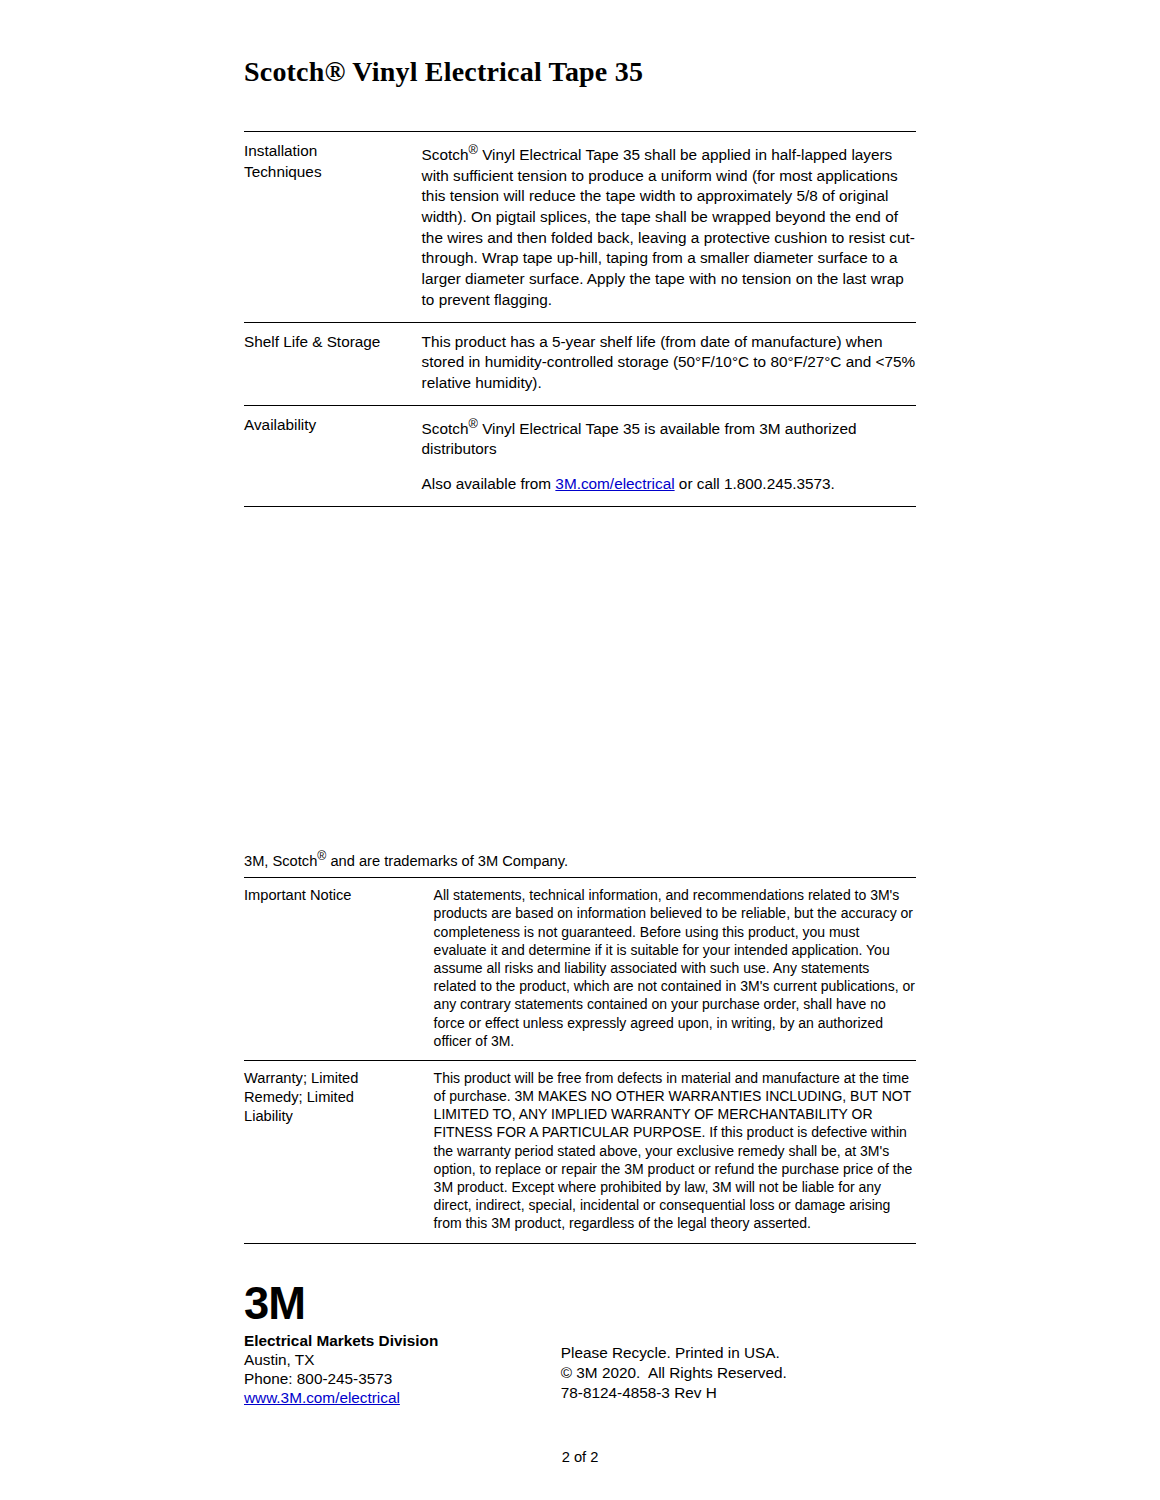Scotch® Vinyl Electrical Tape 35
| Installation Techniques | Scotch ® Vinyl Electrical Tape 35 shall be applied in half-lapped layers with sufficient tension to produce a uniform wind (for most applications this tension will reduce the tape width to approximately 5/8 of original width). On pigtail splices, the tape shall be wrapped beyond the end of the wires and then folded back, leaving a protective cushion to resist cut-through. Wrap tape up-hill, taping from a smaller diameter surface to a larger diameter surface. Apply the tape with no tension on the last wrap to prevent flagging. |
| Shelf Life & Storage | This product has a 5-year shelf life (from date of manufacture) when stored in humidity-controlled storage (50°F/10°C to 80°F/27°C and <75% relative humidity). |
| Availability | Scotch ® Vinyl Electrical Tape 35 is available from 3M authorized distributors Also available from 3M.com/electrical or call 1.800.245.3573. |
3M, Scotch® and are trademarks of 3M Company.
| Important Notice | All statements, technical information, and recommendations related to 3M's products are based on information believed to be reliable, but the accuracy or completeness is not guaranteed. Before using this product, you must evaluate it and determine if it is suitable for your intended application. You assume all risks and liability associated with such use. Any statements related to the product, which are not contained in 3M's current publications, or any contrary statements contained on your purchase order, shall have no force or effect unless expressly agreed upon, in writing, by an authorized officer of 3M. |
| Warranty; Limited Remedy; Limited Liability | This product will be free from defects in material and manufacture at the time of purchase. 3M MAKES NO OTHER WARRANTIES INCLUDING, BUT NOT LIMITED TO, ANY IMPLIED WARRANTY OF MERCHANTABILITY OR FITNESS FOR A PARTICULAR PURPOSE. If this product is defective within the warranty period stated above, your exclusive remedy shall be, at 3M's option, to replace or repair the 3M product or refund the purchase price of the 3M product. Except where prohibited by law, 3M will not be liable for any direct, indirect, special, incidental or consequential loss or damage arising from this 3M product, regardless of the legal theory asserted. |
3M
Electrical Markets Division
Austin, TX
Phone: 800-245-3573
www.3M.com/electrical
Please Recycle. Printed in USA.
© 3M 2020. All Rights Reserved.
78-8124-4858-3 Rev H
2 of 2